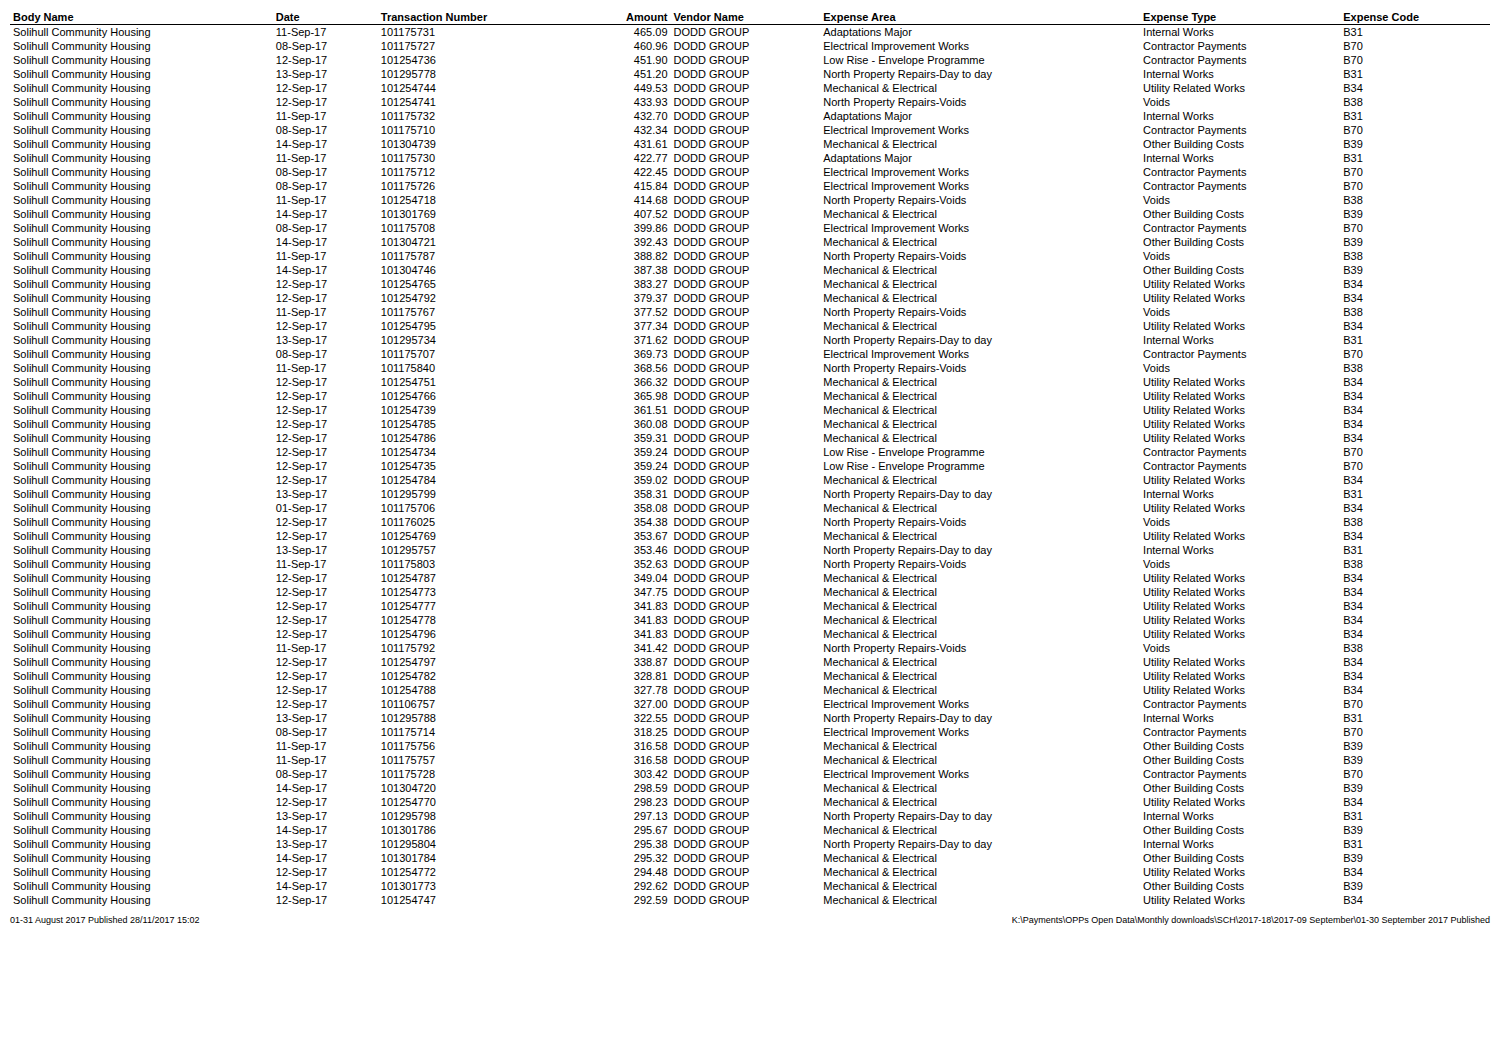| Body Name | Date | Transaction Number | Amount | Vendor Name | Expense Area | Expense Type | Expense Code |
| --- | --- | --- | --- | --- | --- | --- | --- |
| Solihull Community Housing | 11-Sep-17 | 101175731 | 465.09 | DODD GROUP | Adaptations Major | Internal Works | B31 |
| Solihull Community Housing | 08-Sep-17 | 101175727 | 460.96 | DODD GROUP | Electrical Improvement Works | Contractor Payments | B70 |
| Solihull Community Housing | 12-Sep-17 | 101254736 | 451.90 | DODD GROUP | Low Rise - Envelope Programme | Contractor Payments | B70 |
| Solihull Community Housing | 13-Sep-17 | 101295778 | 451.20 | DODD GROUP | North Property Repairs-Day to day | Internal Works | B31 |
| Solihull Community Housing | 12-Sep-17 | 101254744 | 449.53 | DODD GROUP | Mechanical & Electrical | Utility Related Works | B34 |
| Solihull Community Housing | 12-Sep-17 | 101254741 | 433.93 | DODD GROUP | North Property Repairs-Voids | Voids | B38 |
| Solihull Community Housing | 11-Sep-17 | 101175732 | 432.70 | DODD GROUP | Adaptations Major | Internal Works | B31 |
| Solihull Community Housing | 08-Sep-17 | 101175710 | 432.34 | DODD GROUP | Electrical Improvement Works | Contractor Payments | B70 |
| Solihull Community Housing | 14-Sep-17 | 101304739 | 431.61 | DODD GROUP | Mechanical & Electrical | Other Building Costs | B39 |
| Solihull Community Housing | 11-Sep-17 | 101175730 | 422.77 | DODD GROUP | Adaptations Major | Internal Works | B31 |
| Solihull Community Housing | 08-Sep-17 | 101175712 | 422.45 | DODD GROUP | Electrical Improvement Works | Contractor Payments | B70 |
| Solihull Community Housing | 08-Sep-17 | 101175726 | 415.84 | DODD GROUP | Electrical Improvement Works | Contractor Payments | B70 |
| Solihull Community Housing | 11-Sep-17 | 101254718 | 414.68 | DODD GROUP | North Property Repairs-Voids | Voids | B38 |
| Solihull Community Housing | 14-Sep-17 | 101301769 | 407.52 | DODD GROUP | Mechanical & Electrical | Other Building Costs | B39 |
| Solihull Community Housing | 08-Sep-17 | 101175708 | 399.86 | DODD GROUP | Electrical Improvement Works | Contractor Payments | B70 |
| Solihull Community Housing | 14-Sep-17 | 101304721 | 392.43 | DODD GROUP | Mechanical & Electrical | Other Building Costs | B39 |
| Solihull Community Housing | 11-Sep-17 | 101175787 | 388.82 | DODD GROUP | North Property Repairs-Voids | Voids | B38 |
| Solihull Community Housing | 14-Sep-17 | 101304746 | 387.38 | DODD GROUP | Mechanical & Electrical | Other Building Costs | B39 |
| Solihull Community Housing | 12-Sep-17 | 101254765 | 383.27 | DODD GROUP | Mechanical & Electrical | Utility Related Works | B34 |
| Solihull Community Housing | 12-Sep-17 | 101254792 | 379.37 | DODD GROUP | Mechanical & Electrical | Utility Related Works | B34 |
| Solihull Community Housing | 11-Sep-17 | 101175767 | 377.52 | DODD GROUP | North Property Repairs-Voids | Voids | B38 |
| Solihull Community Housing | 12-Sep-17 | 101254795 | 377.34 | DODD GROUP | Mechanical & Electrical | Utility Related Works | B34 |
| Solihull Community Housing | 13-Sep-17 | 101295734 | 371.62 | DODD GROUP | North Property Repairs-Day to day | Internal Works | B31 |
| Solihull Community Housing | 08-Sep-17 | 101175707 | 369.73 | DODD GROUP | Electrical Improvement Works | Contractor Payments | B70 |
| Solihull Community Housing | 11-Sep-17 | 101175840 | 368.56 | DODD GROUP | North Property Repairs-Voids | Voids | B38 |
| Solihull Community Housing | 12-Sep-17 | 101254751 | 366.32 | DODD GROUP | Mechanical & Electrical | Utility Related Works | B34 |
| Solihull Community Housing | 12-Sep-17 | 101254766 | 365.98 | DODD GROUP | Mechanical & Electrical | Utility Related Works | B34 |
| Solihull Community Housing | 12-Sep-17 | 101254739 | 361.51 | DODD GROUP | Mechanical & Electrical | Utility Related Works | B34 |
| Solihull Community Housing | 12-Sep-17 | 101254785 | 360.08 | DODD GROUP | Mechanical & Electrical | Utility Related Works | B34 |
| Solihull Community Housing | 12-Sep-17 | 101254786 | 359.31 | DODD GROUP | Mechanical & Electrical | Utility Related Works | B34 |
| Solihull Community Housing | 12-Sep-17 | 101254734 | 359.24 | DODD GROUP | Low Rise - Envelope Programme | Contractor Payments | B70 |
| Solihull Community Housing | 12-Sep-17 | 101254735 | 359.24 | DODD GROUP | Low Rise - Envelope Programme | Contractor Payments | B70 |
| Solihull Community Housing | 12-Sep-17 | 101254784 | 359.02 | DODD GROUP | Mechanical & Electrical | Utility Related Works | B34 |
| Solihull Community Housing | 13-Sep-17 | 101295799 | 358.31 | DODD GROUP | North Property Repairs-Day to day | Internal Works | B31 |
| Solihull Community Housing | 01-Sep-17 | 101175706 | 358.08 | DODD GROUP | Mechanical & Electrical | Utility Related Works | B34 |
| Solihull Community Housing | 12-Sep-17 | 101176025 | 354.38 | DODD GROUP | North Property Repairs-Voids | Voids | B38 |
| Solihull Community Housing | 12-Sep-17 | 101254769 | 353.67 | DODD GROUP | Mechanical & Electrical | Utility Related Works | B34 |
| Solihull Community Housing | 13-Sep-17 | 101295757 | 353.46 | DODD GROUP | North Property Repairs-Day to day | Internal Works | B31 |
| Solihull Community Housing | 11-Sep-17 | 101175803 | 352.63 | DODD GROUP | North Property Repairs-Voids | Voids | B38 |
| Solihull Community Housing | 12-Sep-17 | 101254787 | 349.04 | DODD GROUP | Mechanical & Electrical | Utility Related Works | B34 |
| Solihull Community Housing | 12-Sep-17 | 101254773 | 347.75 | DODD GROUP | Mechanical & Electrical | Utility Related Works | B34 |
| Solihull Community Housing | 12-Sep-17 | 101254777 | 341.83 | DODD GROUP | Mechanical & Electrical | Utility Related Works | B34 |
| Solihull Community Housing | 12-Sep-17 | 101254778 | 341.83 | DODD GROUP | Mechanical & Electrical | Utility Related Works | B34 |
| Solihull Community Housing | 12-Sep-17 | 101254796 | 341.83 | DODD GROUP | Mechanical & Electrical | Utility Related Works | B34 |
| Solihull Community Housing | 11-Sep-17 | 101175792 | 341.42 | DODD GROUP | North Property Repairs-Voids | Voids | B38 |
| Solihull Community Housing | 12-Sep-17 | 101254797 | 338.87 | DODD GROUP | Mechanical & Electrical | Utility Related Works | B34 |
| Solihull Community Housing | 12-Sep-17 | 101254782 | 328.81 | DODD GROUP | Mechanical & Electrical | Utility Related Works | B34 |
| Solihull Community Housing | 12-Sep-17 | 101254788 | 327.78 | DODD GROUP | Mechanical & Electrical | Utility Related Works | B34 |
| Solihull Community Housing | 12-Sep-17 | 101106757 | 327.00 | DODD GROUP | Electrical Improvement Works | Contractor Payments | B70 |
| Solihull Community Housing | 13-Sep-17 | 101295788 | 322.55 | DODD GROUP | North Property Repairs-Day to day | Internal Works | B31 |
| Solihull Community Housing | 08-Sep-17 | 101175714 | 318.25 | DODD GROUP | Electrical Improvement Works | Contractor Payments | B70 |
| Solihull Community Housing | 11-Sep-17 | 101175756 | 316.58 | DODD GROUP | Mechanical & Electrical | Other Building Costs | B39 |
| Solihull Community Housing | 11-Sep-17 | 101175757 | 316.58 | DODD GROUP | Mechanical & Electrical | Other Building Costs | B39 |
| Solihull Community Housing | 08-Sep-17 | 101175728 | 303.42 | DODD GROUP | Electrical Improvement Works | Contractor Payments | B70 |
| Solihull Community Housing | 14-Sep-17 | 101304720 | 298.59 | DODD GROUP | Mechanical & Electrical | Other Building Costs | B39 |
| Solihull Community Housing | 12-Sep-17 | 101254770 | 298.23 | DODD GROUP | Mechanical & Electrical | Utility Related Works | B34 |
| Solihull Community Housing | 13-Sep-17 | 101295798 | 297.13 | DODD GROUP | North Property Repairs-Day to day | Internal Works | B31 |
| Solihull Community Housing | 14-Sep-17 | 101301786 | 295.67 | DODD GROUP | Mechanical & Electrical | Other Building Costs | B39 |
| Solihull Community Housing | 13-Sep-17 | 101295804 | 295.38 | DODD GROUP | North Property Repairs-Day to day | Internal Works | B31 |
| Solihull Community Housing | 14-Sep-17 | 101301784 | 295.32 | DODD GROUP | Mechanical & Electrical | Other Building Costs | B39 |
| Solihull Community Housing | 12-Sep-17 | 101254772 | 294.48 | DODD GROUP | Mechanical & Electrical | Utility Related Works | B34 |
| Solihull Community Housing | 14-Sep-17 | 101301773 | 292.62 | DODD GROUP | Mechanical & Electrical | Other Building Costs | B39 |
| Solihull Community Housing | 12-Sep-17 | 101254747 | 292.59 | DODD GROUP | Mechanical & Electrical | Utility Related Works | B34 |
01-31 August 2017 Published 28/11/2017 15:02 K:\Payments\OPPs Open Data\Monthly downloads\SCH\2017-18\2017-09 September\01-30 September 2017 Published